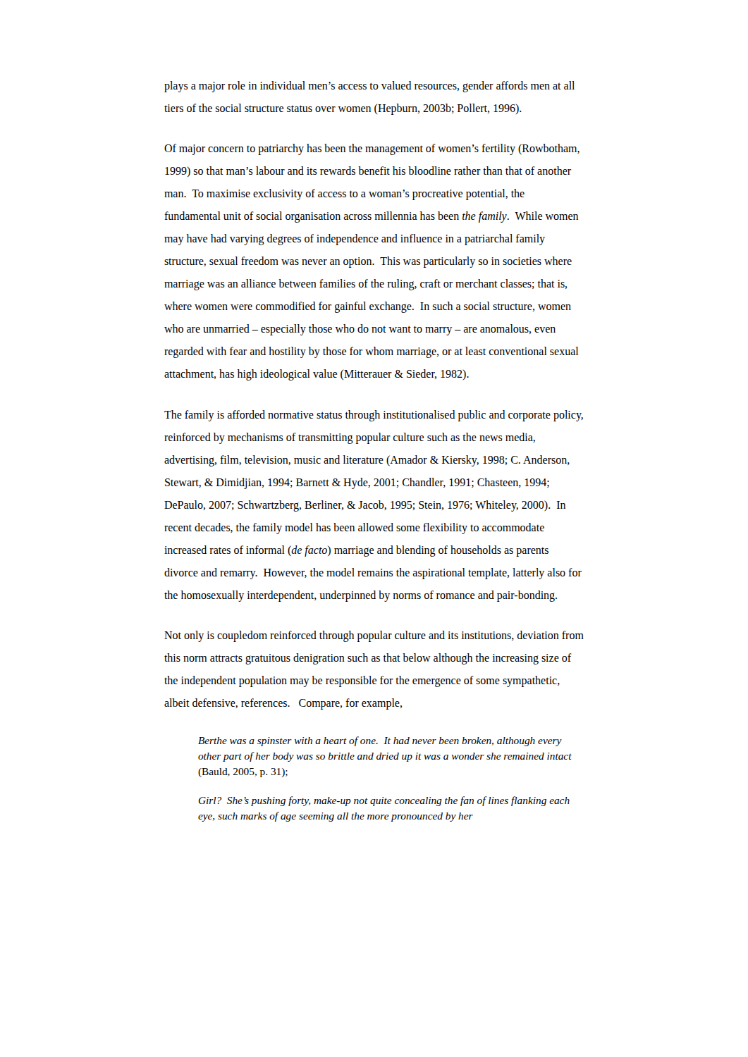plays a major role in individual men’s access to valued resources, gender affords men at all tiers of the social structure status over women (Hepburn, 2003b; Pollert, 1996).
Of major concern to patriarchy has been the management of women’s fertility (Rowbotham, 1999) so that man’s labour and its rewards benefit his bloodline rather than that of another man. To maximise exclusivity of access to a woman’s procreative potential, the fundamental unit of social organisation across millennia has been the family. While women may have had varying degrees of independence and influence in a patriarchal family structure, sexual freedom was never an option. This was particularly so in societies where marriage was an alliance between families of the ruling, craft or merchant classes; that is, where women were commodified for gainful exchange. In such a social structure, women who are unmarried – especially those who do not want to marry – are anomalous, even regarded with fear and hostility by those for whom marriage, or at least conventional sexual attachment, has high ideological value (Mitterauer & Sieder, 1982).
The family is afforded normative status through institutionalised public and corporate policy, reinforced by mechanisms of transmitting popular culture such as the news media, advertising, film, television, music and literature (Amador & Kiersky, 1998; C. Anderson, Stewart, & Dimidjian, 1994; Barnett & Hyde, 2001; Chandler, 1991; Chasteen, 1994; DePaulo, 2007; Schwartzberg, Berliner, & Jacob, 1995; Stein, 1976; Whiteley, 2000). In recent decades, the family model has been allowed some flexibility to accommodate increased rates of informal (de facto) marriage and blending of households as parents divorce and remarry. However, the model remains the aspirational template, latterly also for the homosexually interdependent, underpinned by norms of romance and pair-bonding.
Not only is coupledom reinforced through popular culture and its institutions, deviation from this norm attracts gratuitous denigration such as that below although the increasing size of the independent population may be responsible for the emergence of some sympathetic, albeit defensive, references. Compare, for example,
Berthe was a spinster with a heart of one. It had never been broken, although every other part of her body was so brittle and dried up it was a wonder she remained intact (Bauld, 2005, p. 31);
Girl? She’s pushing forty, make-up not quite concealing the fan of lines flanking each eye, such marks of age seeming all the more pronounced by her